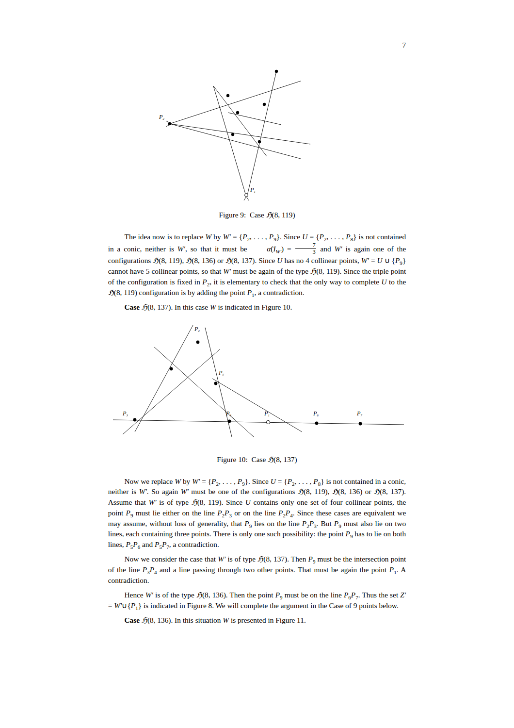7
P2 P1
Figure 9: Case ℌ(8, 119)
The idea now is to replace W by W′ = {P2, . . . , P9}. Since U = {P2, . . . , P8} is not contained in a conic, neither is W′, so that it must be α̂(IW′) = 73 and W′ is again one of the configurations ℌ(8, 119), ℌ(8, 136) or ℌ(8, 137). Since U has no 4 collinear points, W′ = U ∪ {P9} cannot have 5 collinear points, so that W′ must be again of the type ℌ(8, 119). Since the triple point of the configuration is fixed in P2, it is elementary to check that the only way to complete U to the ℌ(8, 119) configuration is by adding the point P1, a contradiction.
Case ℌ(8, 137). In this case W is indicated in Figure 10.
P2 P5 P3 P4 P1 P6 P7
Figure 10: Case ℌ(8, 137)
Now we replace W by W′ = {P2, . . . , P9}. Since U = {P2, . . . , P8} is not contained in a conic, neither is W′. So again W′ must be one of the configurations ℌ(8, 119), ℌ(8, 136) or ℌ(8, 137). Assume that W′ is of type ℌ(8, 119). Since U contains only one set of four collinear points, the point P9 must lie either on the line P2P3 or on the line P2P4. Since these cases are equivalent we may assume, without loss of generality, that P9 lies on the line P2P3. But P9 must also lie on two lines, each containing three points. There is only one such possibility: the point P9 has to lie on both lines, P5P6 and P5P7, a contradiction.
Now we consider the case that W′ is of type ℌ(8, 137). Then P9 must be the intersection point of the line P3P4 and a line passing through two other points. That must be again the point P1. A contradiction.
Hence W′ is of the type ℌ(8, 136). Then the point P9 must be on the line P6P7. Thus the set Z′ = W′∪{P1} is indicated in Figure 8. We will complete the argument in the Case of 9 points below.
Case ℌ(8, 136). In this situation W is presented in Figure 11.